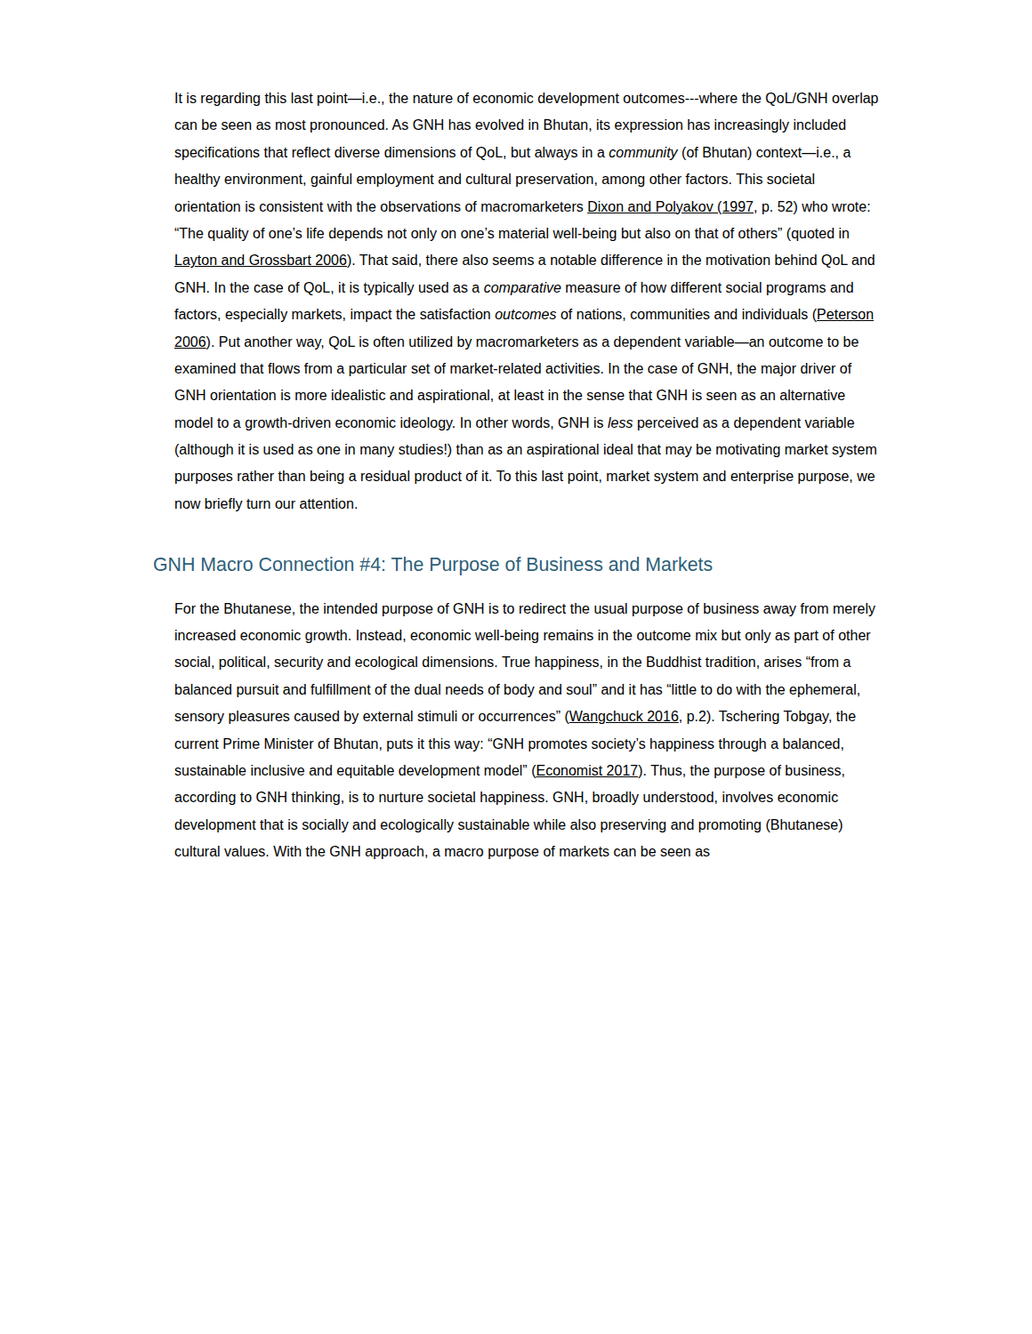It is regarding this last point—i.e., the nature of economic development outcomes---where the QoL/GNH overlap can be seen as most pronounced. As GNH has evolved in Bhutan, its expression has increasingly included specifications that reflect diverse dimensions of QoL, but always in a community (of Bhutan) context—i.e., a healthy environment, gainful employment and cultural preservation, among other factors. This societal orientation is consistent with the observations of macromarketers Dixon and Polyakov (1997, p. 52) who wrote: “The quality of one’s life depends not only on one’s material well-being but also on that of others” (quoted in Layton and Grossbart 2006). That said, there also seems a notable difference in the motivation behind QoL and GNH. In the case of QoL, it is typically used as a comparative measure of how different social programs and factors, especially markets, impact the satisfaction outcomes of nations, communities and individuals (Peterson 2006). Put another way, QoL is often utilized by macromarketers as a dependent variable—an outcome to be examined that flows from a particular set of market-related activities. In the case of GNH, the major driver of GNH orientation is more idealistic and aspirational, at least in the sense that GNH is seen as an alternative model to a growth-driven economic ideology. In other words, GNH is less perceived as a dependent variable (although it is used as one in many studies!) than as an aspirational ideal that may be motivating market system purposes rather than being a residual product of it. To this last point, market system and enterprise purpose, we now briefly turn our attention.
GNH Macro Connection #4: The Purpose of Business and Markets
For the Bhutanese, the intended purpose of GNH is to redirect the usual purpose of business away from merely increased economic growth. Instead, economic well-being remains in the outcome mix but only as part of other social, political, security and ecological dimensions. True happiness, in the Buddhist tradition, arises “from a balanced pursuit and fulfillment of the dual needs of body and soul” and it has “little to do with the ephemeral, sensory pleasures caused by external stimuli or occurrences” (Wangchuck 2016, p.2). Tschering Tobgay, the current Prime Minister of Bhutan, puts it this way: “GNH promotes society’s happiness through a balanced, sustainable inclusive and equitable development model” (Economist 2017). Thus, the purpose of business, according to GNH thinking, is to nurture societal happiness. GNH, broadly understood, involves economic development that is socially and ecologically sustainable while also preserving and promoting (Bhutanese) cultural values. With the GNH approach, a macro purpose of markets can be seen as